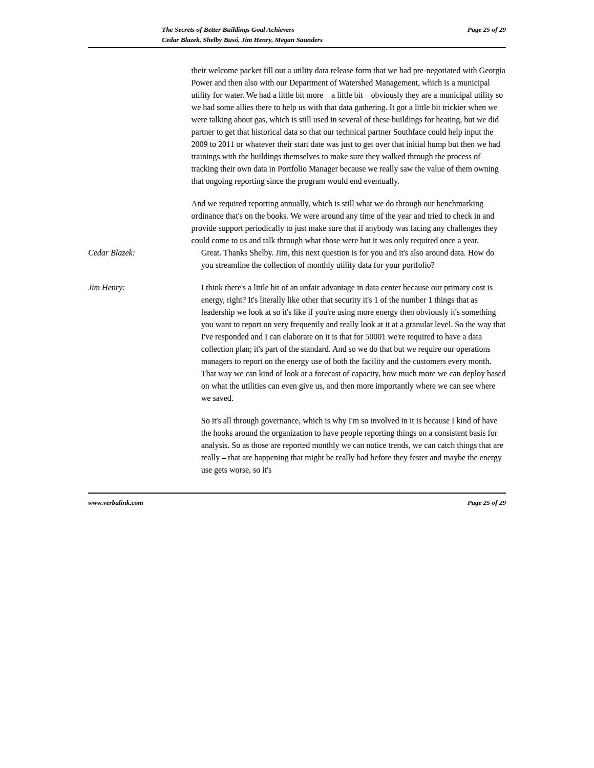The Secrets of Better Buildings Goal Achievers
Cedar Blazek, Shelby Busó, Jim Henry, Megan Saunders
Page 25 of 29
their welcome packet fill out a utility data release form that we had pre-negotiated with Georgia Power and then also with our Department of Watershed Management, which is a municipal utility for water. We had a little bit more – a little bit – obviously they are a municipal utility so we had some allies there to help us with that data gathering. It got a little bit trickier when we were talking about gas, which is still used in several of these buildings for heating, but we did partner to get that historical data so that our technical partner Southface could help input the 2009 to 2011 or whatever their start date was just to get over that initial hump but then we had trainings with the buildings themselves to make sure they walked through the process of tracking their own data in Portfolio Manager because we really saw the value of them owning that ongoing reporting since the program would end eventually.
And we required reporting annually, which is still what we do through our benchmarking ordinance that's on the books. We were around any time of the year and tried to check in and provide support periodically to just make sure that if anybody was facing any challenges they could come to us and talk through what those were but it was only required once a year.
Cedar Blazek:
Great. Thanks Shelby. Jim, this next question is for you and it's also around data. How do you streamline the collection of monthly utility data for your portfolio?
Jim Henry:
I think there's a little bit of an unfair advantage in data center because our primary cost is energy, right? It's literally like other that security it's 1 of the number 1 things that as leadership we look at so it's like if you're using more energy then obviously it's something you want to report on very frequently and really look at it at a granular level. So the way that I've responded and I can elaborate on it is that for 50001 we're required to have a data collection plan; it's part of the standard. And so we do that but we require our operations managers to report on the energy use of both the facility and the customers every month. That way we can kind of look at a forecast of capacity, how much more we can deploy based on what the utilities can even give us, and then more importantly where we can see where we saved.
So it's all through governance, which is why I'm so involved in it is because I kind of have the hooks around the organization to have people reporting things on a consistent basis for analysis. So as those are reported monthly we can notice trends, we can catch things that are really – that are happening that might be really bad before they fester and maybe the energy use gets worse, so it's
www.verbalink.com
Page 25 of 29